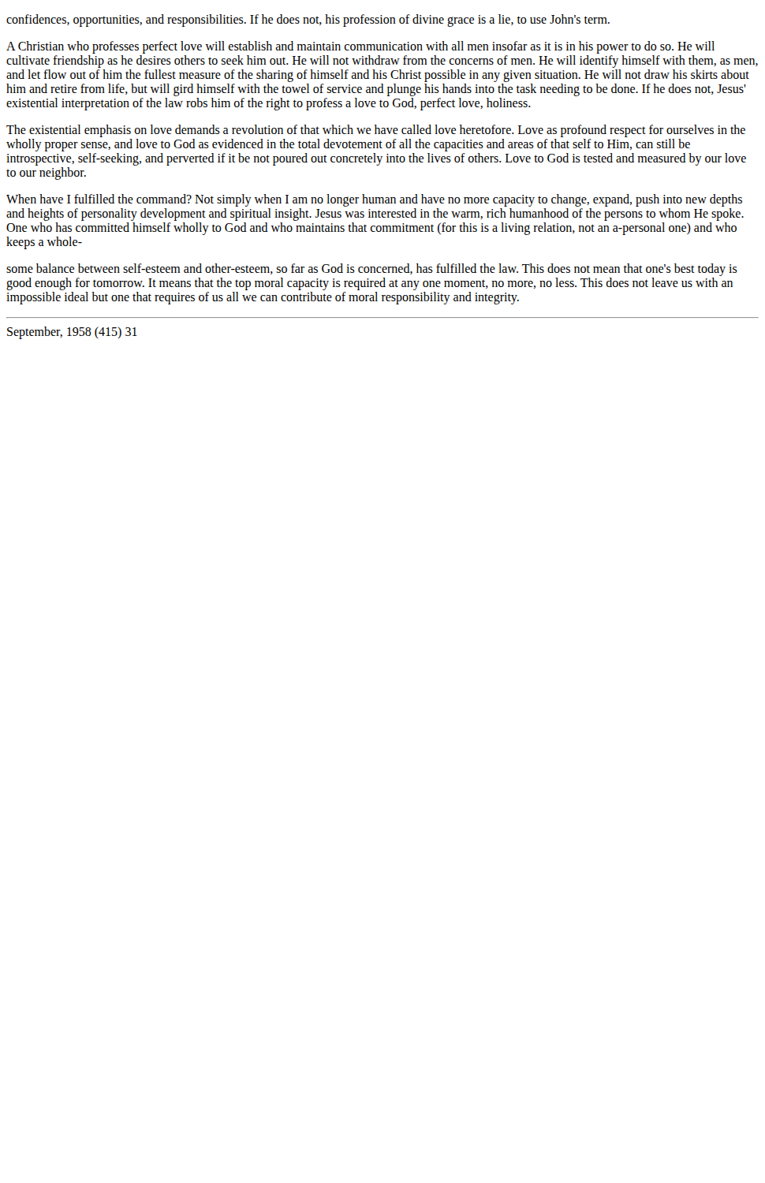confidences, opportunities, and responsibilities. If he does not, his profession of divine grace is a lie, to use John's term.
A Christian who professes perfect love will establish and maintain communication with all men insofar as it is in his power to do so. He will cultivate friendship as he desires others to seek him out. He will not withdraw from the concerns of men. He will identify himself with them, as men, and let flow out of him the fullest measure of the sharing of himself and his Christ possible in any given situation. He will not draw his skirts about him and retire from life, but will gird himself with the towel of service and plunge his hands into the task needing to be done. If he does not, Jesus' existential interpretation of the law robs him of the right to profess a love to God, perfect love, holiness.
The existential emphasis on love demands a revolution of that which we have called love heretofore. Love as profound respect for ourselves in the wholly proper sense, and love to God as evidenced in the total devotement of all the capacities and areas of that self to Him, can still be introspective, self-seeking, and perverted if it be not poured out concretely into the lives of others. Love to God is tested and measured by our love to our neighbor.
When have I fulfilled the command? Not simply when I am no longer human and have no more capacity to change, expand, push into new depths and heights of personality development and spiritual insight. Jesus was interested in the warm, rich humanhood of the persons to whom He spoke. One who has committed himself wholly to God and who maintains that commitment (for this is a living relation, not an a-personal one) and who keeps a whole-
some balance between self-esteem and other-esteem, so far as God is concerned, has fulfilled the law. This does not mean that one's best today is good enough for tomorrow. It means that the top moral capacity is required at any one moment, no more, no less. This does not leave us with an impossible ideal but one that requires of us all we can contribute of moral responsibility and integrity.
September, 1958 (415) 31